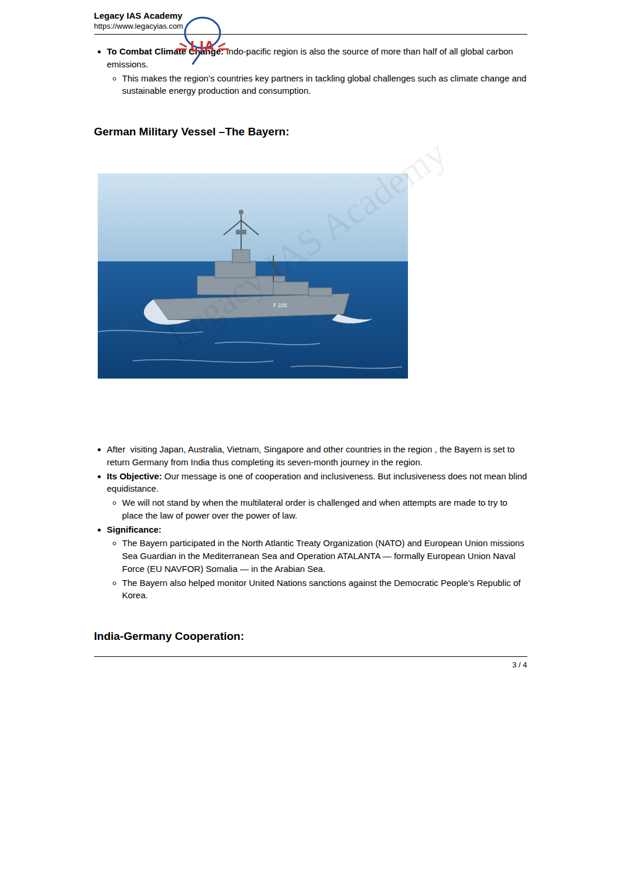Legacy IAS Academy
https://www.legacyias.com
LIA
Legacy IAS Academy
To Combat Climate Change: Indo-pacific region is also the source of more than half of all global carbon emissions.
This makes the region’s countries key partners in tackling global challenges such as climate change and sustainable energy production and consumption.
German Military Vessel –The Bayern:
F 220
After visiting Japan, Australia, Vietnam, Singapore and other countries in the region , the Bayern is set to return Germany from India thus completing its seven-month journey in the region.
Its Objective: Our message is one of cooperation and inclusiveness. But inclusiveness does not mean blind equidistance.
We will not stand by when the multilateral order is challenged and when attempts are made to try to place the law of power over the power of law.
Significance:
The Bayern participated in the North Atlantic Treaty Organization (NATO) and European Union missions Sea Guardian in the Mediterranean Sea and Operation ATALANTA — formally European Union Naval Force (EU NAVFOR) Somalia — in the Arabian Sea.
The Bayern also helped monitor United Nations sanctions against the Democratic People’s Republic of Korea.
India-Germany Cooperation:
3 / 4